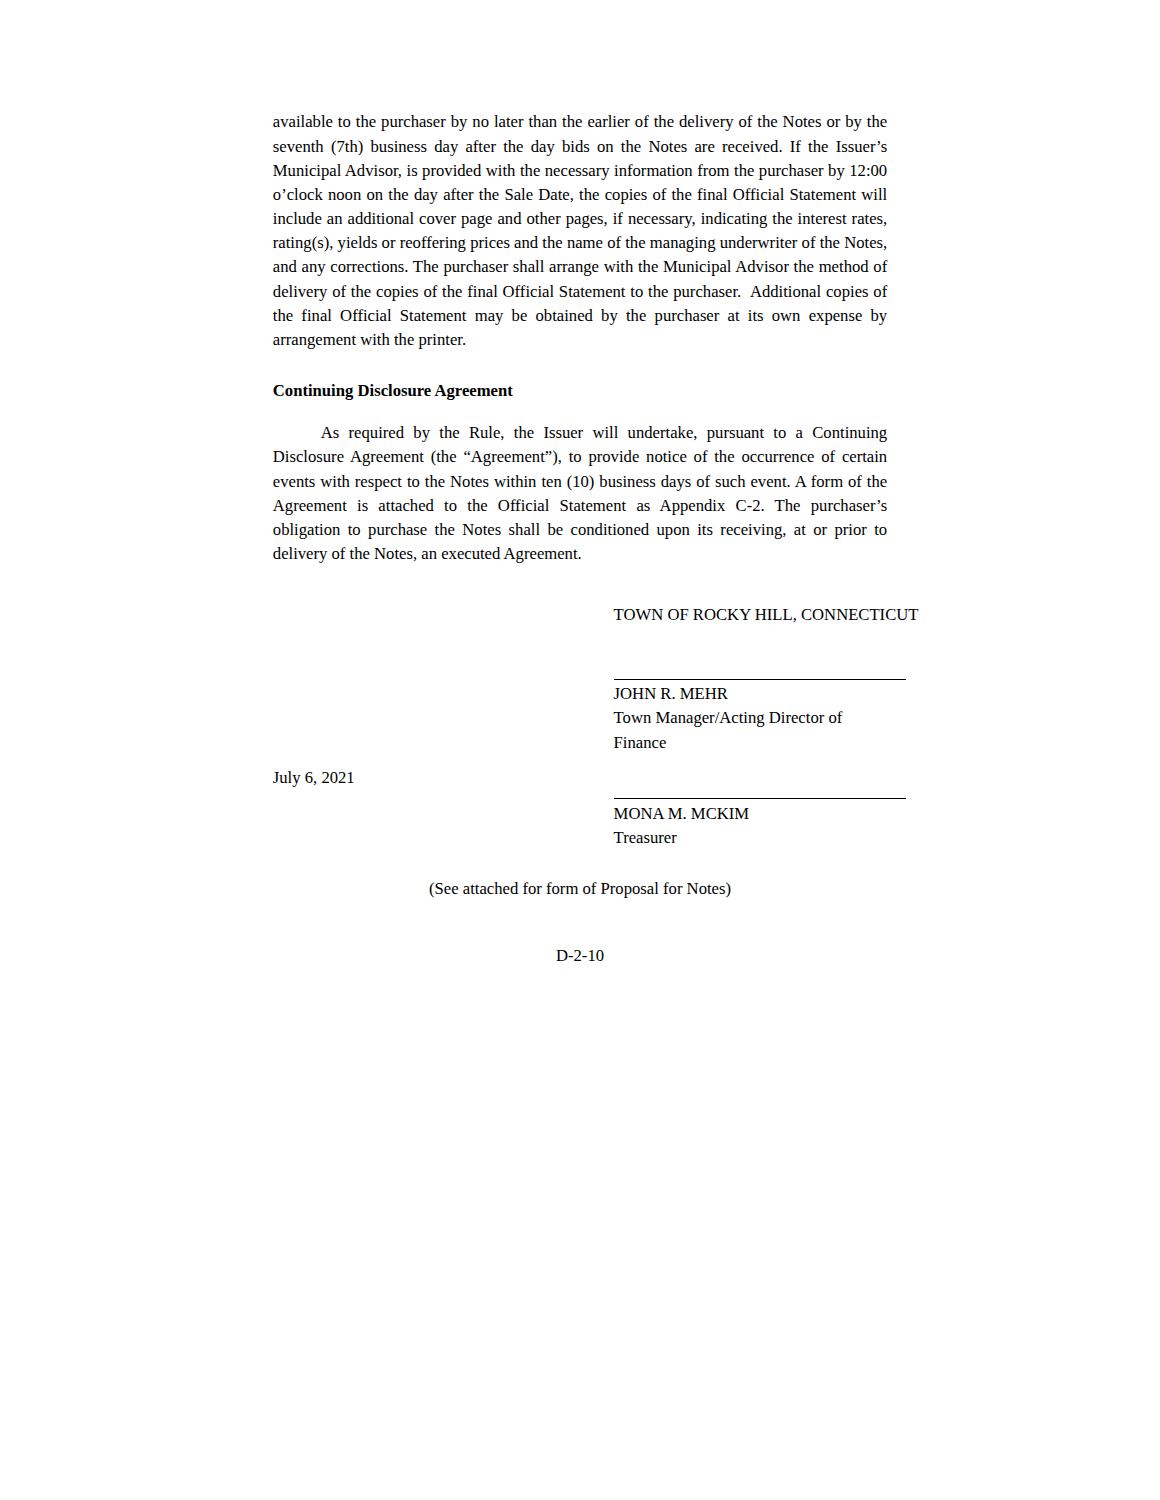available to the purchaser by no later than the earlier of the delivery of the Notes or by the seventh (7th) business day after the day bids on the Notes are received. If the Issuer’s Municipal Advisor, is provided with the necessary information from the purchaser by 12:00 o’clock noon on the day after the Sale Date, the copies of the final Official Statement will include an additional cover page and other pages, if necessary, indicating the interest rates, rating(s), yields or reoffering prices and the name of the managing underwriter of the Notes, and any corrections. The purchaser shall arrange with the Municipal Advisor the method of delivery of the copies of the final Official Statement to the purchaser. Additional copies of the final Official Statement may be obtained by the purchaser at its own expense by arrangement with the printer.
Continuing Disclosure Agreement
As required by the Rule, the Issuer will undertake, pursuant to a Continuing Disclosure Agreement (the “Agreement”), to provide notice of the occurrence of certain events with respect to the Notes within ten (10) business days of such event. A form of the Agreement is attached to the Official Statement as Appendix C-2. The purchaser’s obligation to purchase the Notes shall be conditioned upon its receiving, at or prior to delivery of the Notes, an executed Agreement.
TOWN OF ROCKY HILL, CONNECTICUT
JOHN R. MEHR
Town Manager/Acting Director of Finance
MONA M. MCKIM
Treasurer
July 6, 2021
(See attached for form of Proposal for Notes)
D-2-10